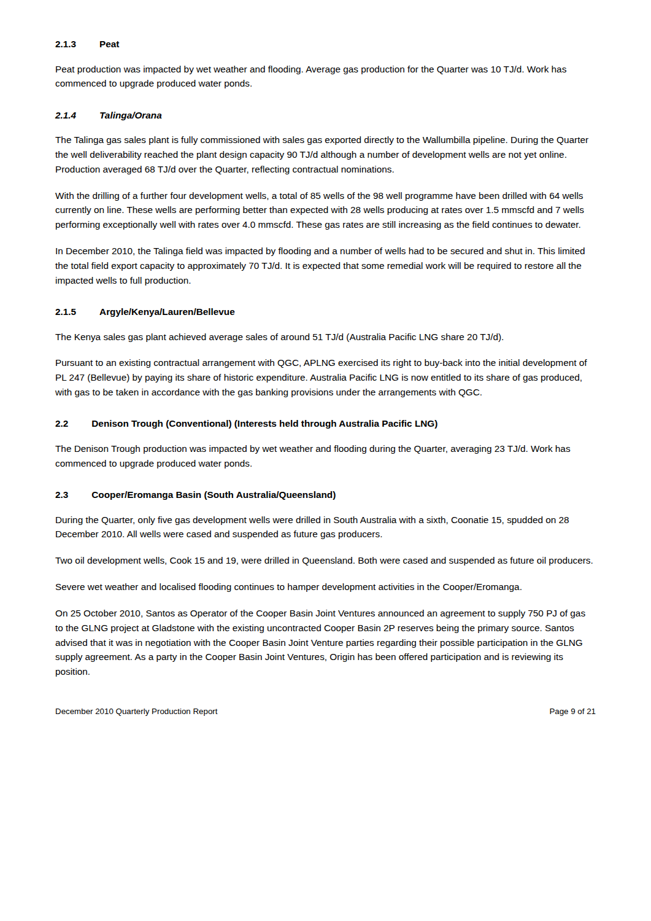2.1.3 Peat
Peat production was impacted by wet weather and flooding. Average gas production for the Quarter was 10 TJ/d. Work has commenced to upgrade produced water ponds.
2.1.4 Talinga/Orana
The Talinga gas sales plant is fully commissioned with sales gas exported directly to the Wallumbilla pipeline. During the Quarter the well deliverability reached the plant design capacity 90 TJ/d although a number of development wells are not yet online. Production averaged 68 TJ/d over the Quarter, reflecting contractual nominations.
With the drilling of a further four development wells, a total of 85 wells of the 98 well programme have been drilled with 64 wells currently on line. These wells are performing better than expected with 28 wells producing at rates over 1.5 mmscfd and 7 wells performing exceptionally well with rates over 4.0 mmscfd. These gas rates are still increasing as the field continues to dewater.
In December 2010, the Talinga field was impacted by flooding and a number of wells had to be secured and shut in. This limited the total field export capacity to approximately 70 TJ/d. It is expected that some remedial work will be required to restore all the impacted wells to full production.
2.1.5 Argyle/Kenya/Lauren/Bellevue
The Kenya sales gas plant achieved average sales of around 51 TJ/d (Australia Pacific LNG share 20 TJ/d).
Pursuant to an existing contractual arrangement with QGC, APLNG exercised its right to buy-back into the initial development of PL 247 (Bellevue) by paying its share of historic expenditure. Australia Pacific LNG is now entitled to its share of gas produced, with gas to be taken in accordance with the gas banking provisions under the arrangements with QGC.
2.2 Denison Trough (Conventional) (Interests held through Australia Pacific LNG)
The Denison Trough production was impacted by wet weather and flooding during the Quarter, averaging 23 TJ/d. Work has commenced to upgrade produced water ponds.
2.3 Cooper/Eromanga Basin (South Australia/Queensland)
During the Quarter, only five gas development wells were drilled in South Australia with a sixth, Coonatie 15, spudded on 28 December 2010. All wells were cased and suspended as future gas producers.
Two oil development wells, Cook 15 and 19, were drilled in Queensland. Both were cased and suspended as future oil producers.
Severe wet weather and localised flooding continues to hamper development activities in the Cooper/Eromanga.
On 25 October 2010, Santos as Operator of the Cooper Basin Joint Ventures announced an agreement to supply 750 PJ of gas to the GLNG project at Gladstone with the existing uncontracted Cooper Basin 2P reserves being the primary source. Santos advised that it was in negotiation with the Cooper Basin Joint Venture parties regarding their possible participation in the GLNG supply agreement. As a party in the Cooper Basin Joint Ventures, Origin has been offered participation and is reviewing its position.
December 2010 Quarterly Production Report Page 9 of 21